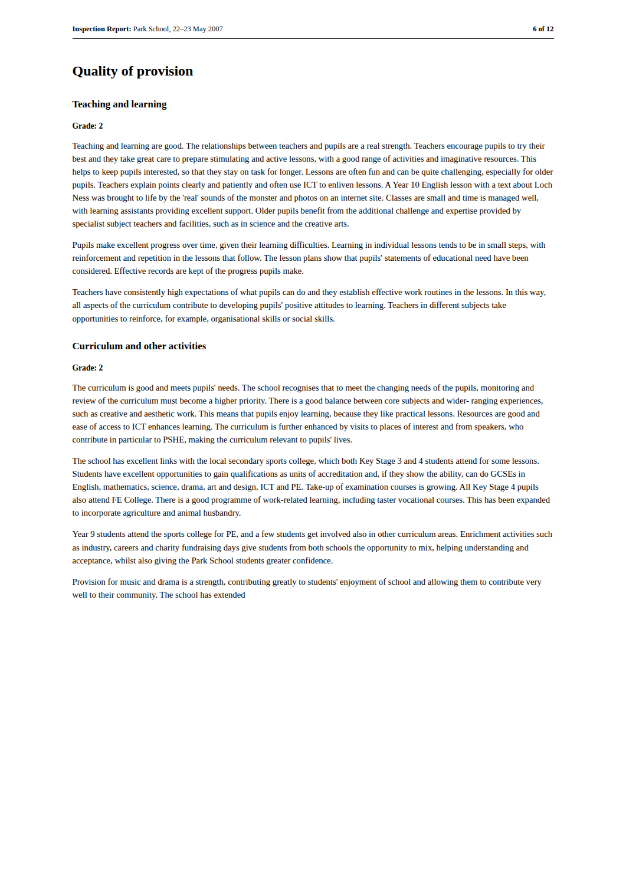Inspection Report: Park School, 22–23 May 2007
6 of 12
Quality of provision
Teaching and learning
Grade: 2
Teaching and learning are good. The relationships between teachers and pupils are a real strength. Teachers encourage pupils to try their best and they take great care to prepare stimulating and active lessons, with a good range of activities and imaginative resources. This helps to keep pupils interested, so that they stay on task for longer. Lessons are often fun and can be quite challenging, especially for older pupils. Teachers explain points clearly and patiently and often use ICT to enliven lessons. A Year 10 English lesson with a text about Loch Ness was brought to life by the 'real' sounds of the monster and photos on an internet site. Classes are small and time is managed well, with learning assistants providing excellent support. Older pupils benefit from the additional challenge and expertise provided by specialist subject teachers and facilities, such as in science and the creative arts.
Pupils make excellent progress over time, given their learning difficulties. Learning in individual lessons tends to be in small steps, with reinforcement and repetition in the lessons that follow. The lesson plans show that pupils' statements of educational need have been considered. Effective records are kept of the progress pupils make.
Teachers have consistently high expectations of what pupils can do and they establish effective work routines in the lessons. In this way, all aspects of the curriculum contribute to developing pupils' positive attitudes to learning. Teachers in different subjects take opportunities to reinforce, for example, organisational skills or social skills.
Curriculum and other activities
Grade: 2
The curriculum is good and meets pupils' needs. The school recognises that to meet the changing needs of the pupils, monitoring and review of the curriculum must become a higher priority. There is a good balance between core subjects and wider- ranging experiences, such as creative and aesthetic work. This means that pupils enjoy learning, because they like practical lessons. Resources are good and ease of access to ICT enhances learning. The curriculum is further enhanced by visits to places of interest and from speakers, who contribute in particular to PSHE, making the curriculum relevant to pupils' lives.
The school has excellent links with the local secondary sports college, which both Key Stage 3 and 4 students attend for some lessons. Students have excellent opportunities to gain qualifications as units of accreditation and, if they show the ability, can do GCSEs in English, mathematics, science, drama, art and design, ICT and PE. Take-up of examination courses is growing. All Key Stage 4 pupils also attend FE College. There is a good programme of work-related learning, including taster vocational courses. This has been expanded to incorporate agriculture and animal husbandry.
Year 9 students attend the sports college for PE, and a few students get involved also in other curriculum areas. Enrichment activities such as industry, careers and charity fundraising days give students from both schools the opportunity to mix, helping understanding and acceptance, whilst also giving the Park School students greater confidence.
Provision for music and drama is a strength, contributing greatly to students' enjoyment of school and allowing them to contribute very well to their community. The school has extended